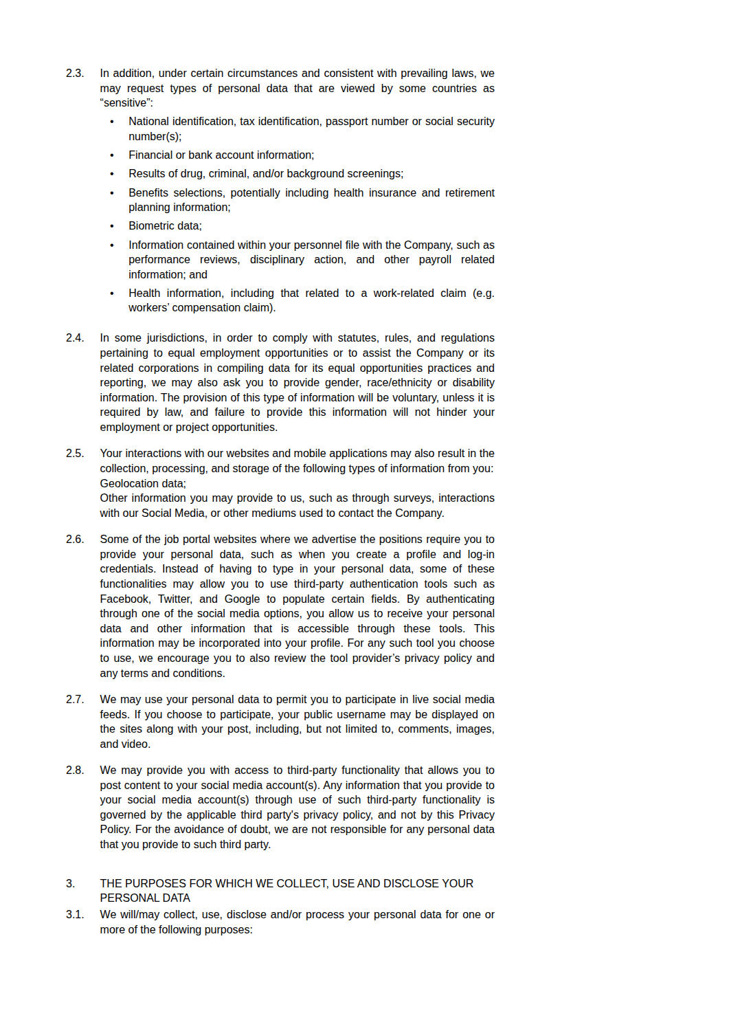2.3.
In addition, under certain circumstances and consistent with prevailing laws, we may request types of personal data that are viewed by some countries as “sensitive”:
National identification, tax identification, passport number or social security number(s);
Financial or bank account information;
Results of drug, criminal, and/or background screenings;
Benefits selections, potentially including health insurance and retirement planning information;
Biometric data;
Information contained within your personnel file with the Company, such as performance reviews, disciplinary action, and other payroll related information; and
Health information, including that related to a work-related claim (e.g. workers’ compensation claim).
2.4.
In some jurisdictions, in order to comply with statutes, rules, and regulations pertaining to equal employment opportunities or to assist the Company or its related corporations in compiling data for its equal opportunities practices and reporting, we may also ask you to provide gender, race/ethnicity or disability information. The provision of this type of information will be voluntary, unless it is required by law, and failure to provide this information will not hinder your employment or project opportunities.
2.5.
Your interactions with our websites and mobile applications may also result in the collection, processing, and storage of the following types of information from you:
Geolocation data;
Other information you may provide to us, such as through surveys, interactions with our Social Media, or other mediums used to contact the Company.
2.6.
Some of the job portal websites where we advertise the positions require you to provide your personal data, such as when you create a profile and log-in credentials. Instead of having to type in your personal data, some of these functionalities may allow you to use third-party authentication tools such as Facebook, Twitter, and Google to populate certain fields. By authenticating through one of the social media options, you allow us to receive your personal data and other information that is accessible through these tools. This information may be incorporated into your profile. For any such tool you choose to use, we encourage you to also review the tool provider’s privacy policy and any terms and conditions.
2.7.
We may use your personal data to permit you to participate in live social media feeds. If you choose to participate, your public username may be displayed on the sites along with your post, including, but not limited to, comments, images, and video.
2.8.
We may provide you with access to third-party functionality that allows you to post content to your social media account(s). Any information that you provide to your social media account(s) through use of such third-party functionality is governed by the applicable third party's privacy policy, and not by this Privacy Policy. For the avoidance of doubt, we are not responsible for any personal data that you provide to such third party.
3.
THE PURPOSES FOR WHICH WE COLLECT, USE AND DISCLOSE YOUR PERSONAL DATA
3.1.
We will/may collect, use, disclose and/or process your personal data for one or more of the following purposes: